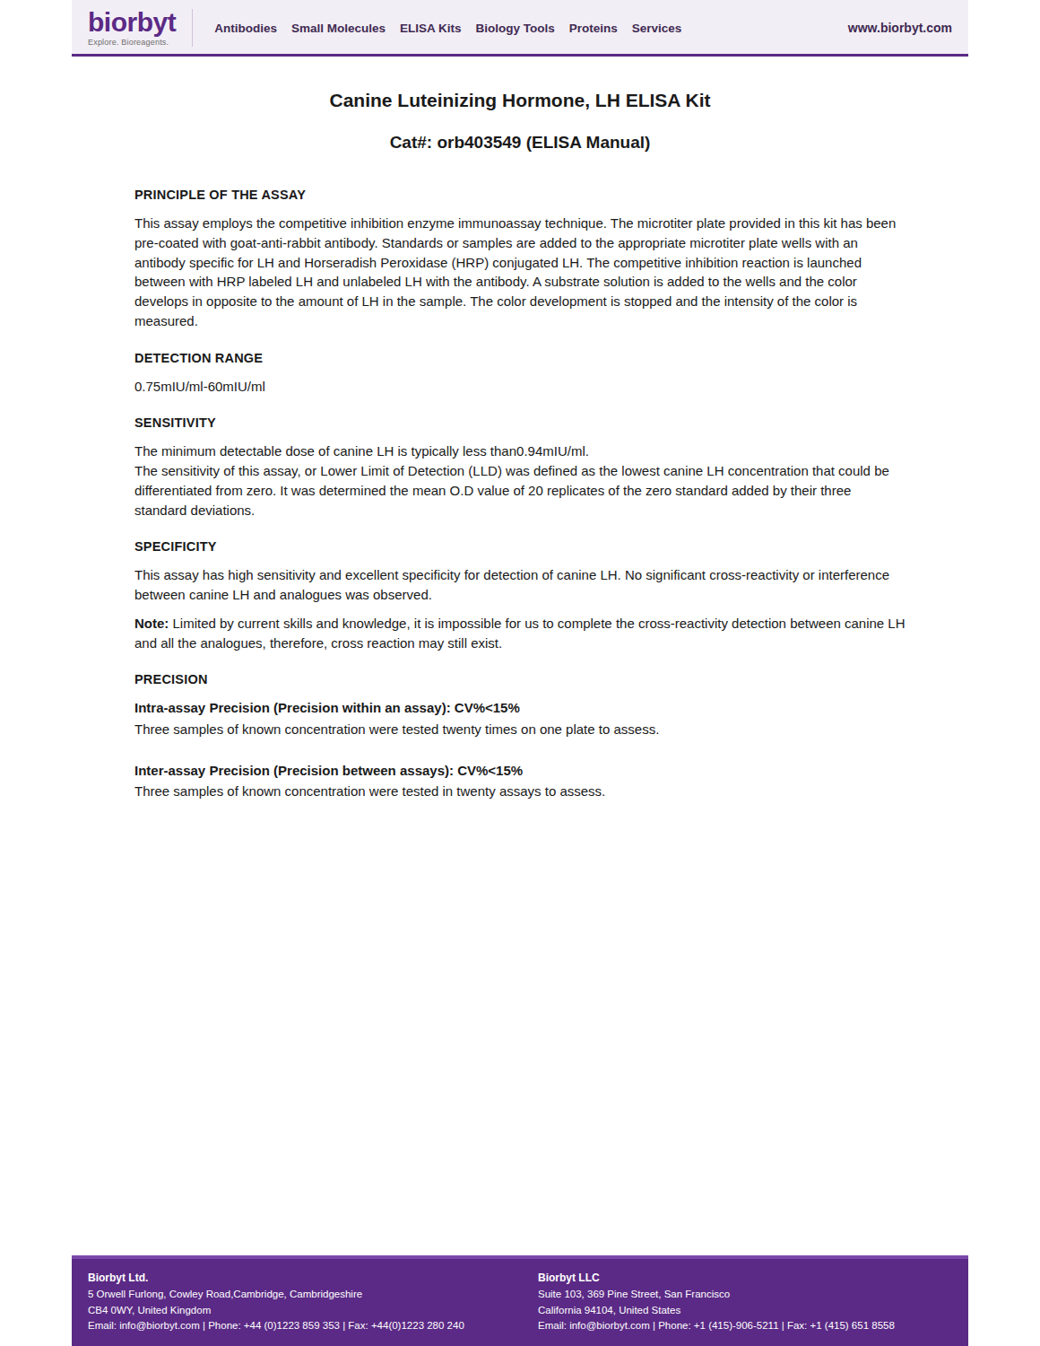biorbyt Explore. Bioreagents.
Antibodies
Small Molecules
ELISA Kits
Biology Tools
Proteins
Services
www.biorbyt.com
Canine Luteinizing Hormone, LH ELISA Kit
Cat#: orb403549 (ELISA Manual)
PRINCIPLE OF THE ASSAY
This assay employs the competitive inhibition enzyme immunoassay technique. The microtiter plate provided in this kit has been pre-coated with goat-anti-rabbit antibody. Standards or samples are added to the appropriate microtiter plate wells with an antibody specific for LH and Horseradish Peroxidase (HRP) conjugated LH. The competitive inhibition reaction is launched between with HRP labeled LH and unlabeled LH with the antibody. A substrate solution is added to the wells and the color develops in opposite to the amount of LH in the sample. The color development is stopped and the intensity of the color is measured.
DETECTION RANGE
0.75mIU/ml-60mIU/ml
SENSITIVITY
The minimum detectable dose of canine LH is typically less than0.94mIU/ml.
The sensitivity of this assay, or Lower Limit of Detection (LLD) was defined as the lowest canine LH concentration that could be differentiated from zero. It was determined the mean O.D value of 20 replicates of the zero standard added by their three standard deviations.
SPECIFICITY
This assay has high sensitivity and excellent specificity for detection of canine LH. No significant cross-reactivity or interference between canine LH and analogues was observed.
Note: Limited by current skills and knowledge, it is impossible for us to complete the cross-reactivity detection between canine LH and all the analogues, therefore, cross reaction may still exist.
PRECISION
Intra-assay Precision (Precision within an assay): CV%<15%
Three samples of known concentration were tested twenty times on one plate to assess.
Inter-assay Precision (Precision between assays): CV%<15%
Three samples of known concentration were tested in twenty assays to assess.
Biorbyt Ltd. 5 Orwell Furlong, Cowley Road,Cambridge, Cambridgeshire
CB4 0WY, United Kingdom
Email: info@biorbyt.com | Phone: +44 (0)1223 859 353 | Fax: +44(0)1223 280 240
Biorbyt LLC Suite 103, 369 Pine Street, San Francisco
California 94104, United States
Email: info@biorbyt.com | Phone: +1 (415)-906-5211 | Fax: +1 (415) 651 8558